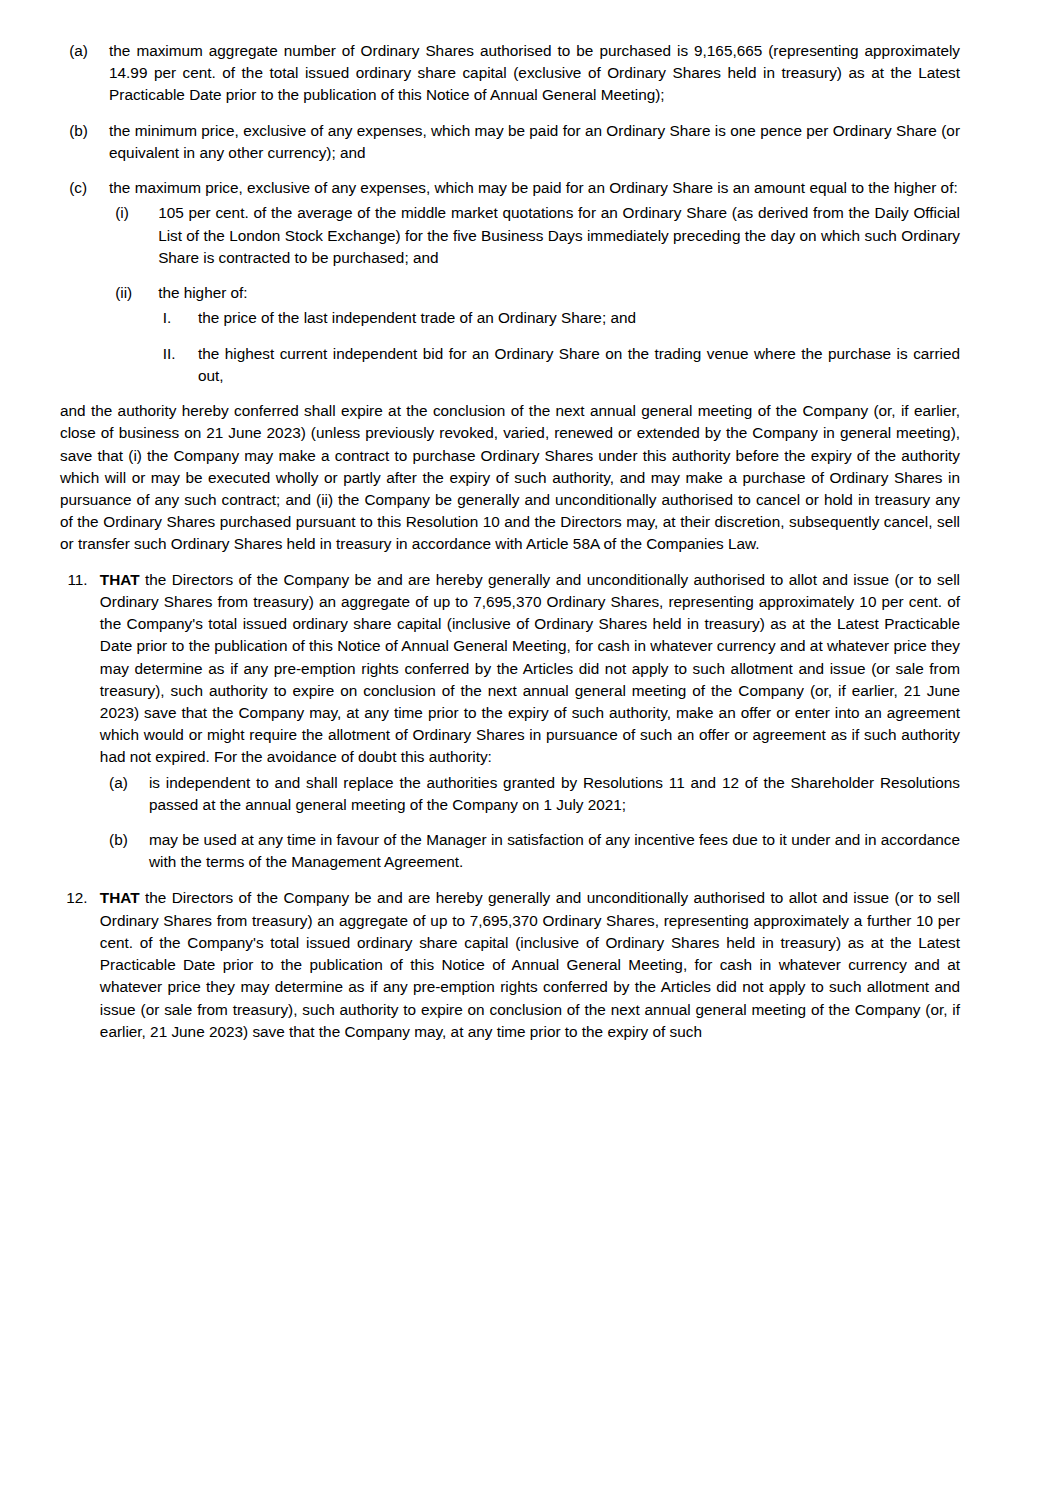(a) the maximum aggregate number of Ordinary Shares authorised to be purchased is 9,165,665 (representing approximately 14.99 per cent. of the total issued ordinary share capital (exclusive of Ordinary Shares held in treasury) as at the Latest Practicable Date prior to the publication of this Notice of Annual General Meeting);
(b) the minimum price, exclusive of any expenses, which may be paid for an Ordinary Share is one pence per Ordinary Share (or equivalent in any other currency); and
(c) the maximum price, exclusive of any expenses, which may be paid for an Ordinary Share is an amount equal to the higher of:
(i) 105 per cent. of the average of the middle market quotations for an Ordinary Share (as derived from the Daily Official List of the London Stock Exchange) for the five Business Days immediately preceding the day on which such Ordinary Share is contracted to be purchased; and
(ii) the higher of:
I. the price of the last independent trade of an Ordinary Share; and
II. the highest current independent bid for an Ordinary Share on the trading venue where the purchase is carried out,
and the authority hereby conferred shall expire at the conclusion of the next annual general meeting of the Company (or, if earlier, close of business on 21 June 2023) (unless previously revoked, varied, renewed or extended by the Company in general meeting), save that (i) the Company may make a contract to purchase Ordinary Shares under this authority before the expiry of the authority which will or may be executed wholly or partly after the expiry of such authority, and may make a purchase of Ordinary Shares in pursuance of any such contract; and (ii) the Company be generally and unconditionally authorised to cancel or hold in treasury any of the Ordinary Shares purchased pursuant to this Resolution 10 and the Directors may, at their discretion, subsequently cancel, sell or transfer such Ordinary Shares held in treasury in accordance with Article 58A of the Companies Law.
11. THAT the Directors of the Company be and are hereby generally and unconditionally authorised to allot and issue (or to sell Ordinary Shares from treasury) an aggregate of up to 7,695,370 Ordinary Shares, representing approximately 10 per cent. of the Company's total issued ordinary share capital (inclusive of Ordinary Shares held in treasury) as at the Latest Practicable Date prior to the publication of this Notice of Annual General Meeting, for cash in whatever currency and at whatever price they may determine as if any pre-emption rights conferred by the Articles did not apply to such allotment and issue (or sale from treasury), such authority to expire on conclusion of the next annual general meeting of the Company (or, if earlier, 21 June 2023) save that the Company may, at any time prior to the expiry of such authority, make an offer or enter into an agreement which would or might require the allotment of Ordinary Shares in pursuance of such an offer or agreement as if such authority had not expired. For the avoidance of doubt this authority:
(a) is independent to and shall replace the authorities granted by Resolutions 11 and 12 of the Shareholder Resolutions passed at the annual general meeting of the Company on 1 July 2021;
(b) may be used at any time in favour of the Manager in satisfaction of any incentive fees due to it under and in accordance with the terms of the Management Agreement.
12. THAT the Directors of the Company be and are hereby generally and unconditionally authorised to allot and issue (or to sell Ordinary Shares from treasury) an aggregate of up to 7,695,370 Ordinary Shares, representing approximately a further 10 per cent. of the Company's total issued ordinary share capital (inclusive of Ordinary Shares held in treasury) as at the Latest Practicable Date prior to the publication of this Notice of Annual General Meeting, for cash in whatever currency and at whatever price they may determine as if any pre-emption rights conferred by the Articles did not apply to such allotment and issue (or sale from treasury), such authority to expire on conclusion of the next annual general meeting of the Company (or, if earlier, 21 June 2023) save that the Company may, at any time prior to the expiry of such